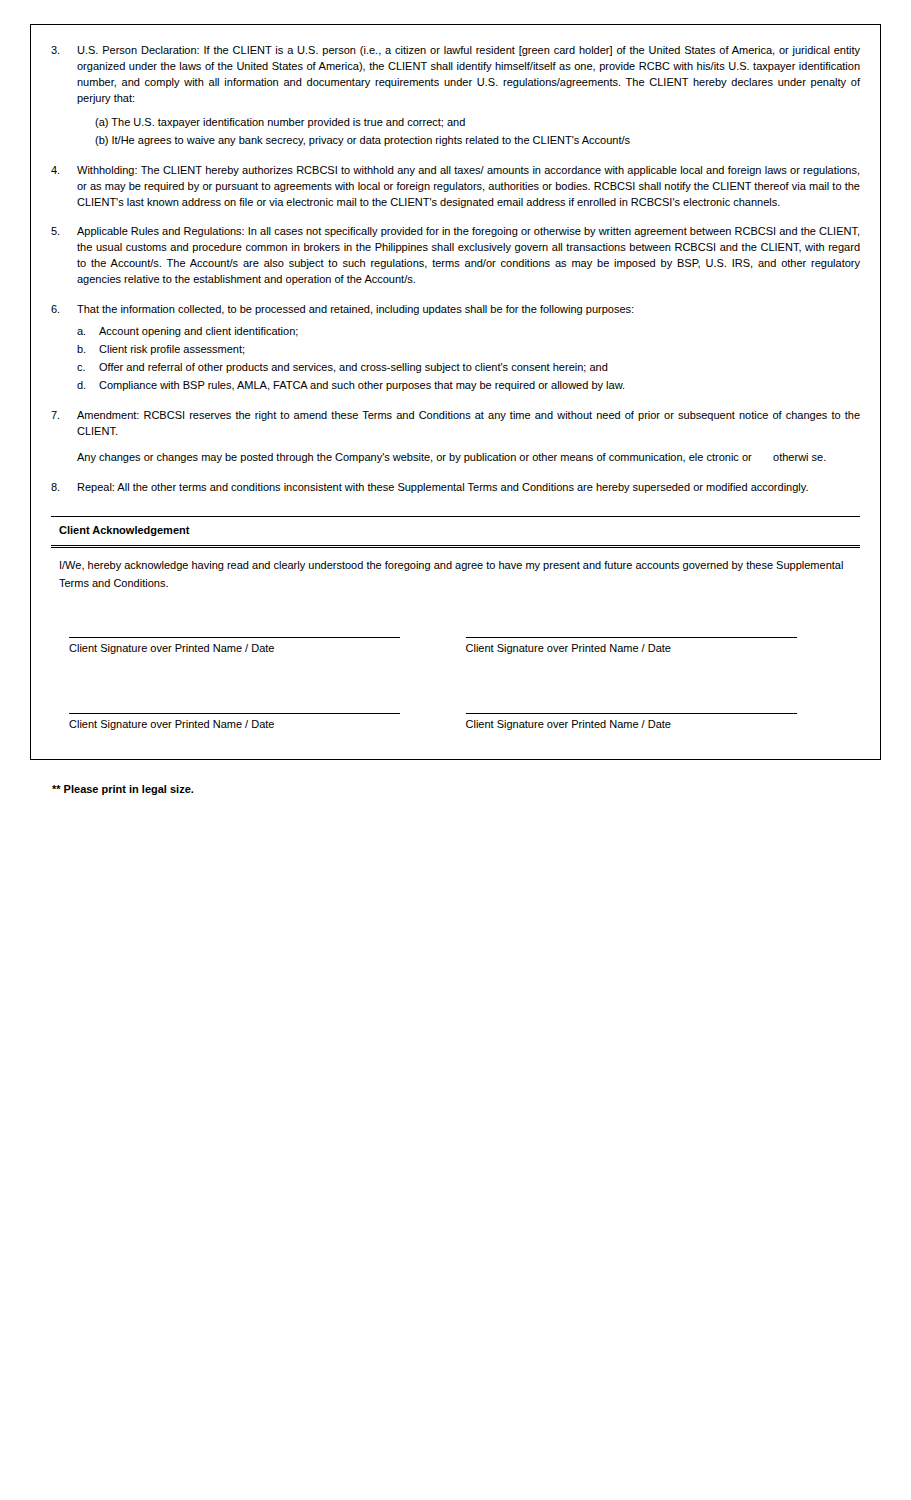3. U.S. Person Declaration: If the CLIENT is a U.S. person (i.e., a citizen or lawful resident [green card holder] of the United States of America, or juridical entity organized under the laws of the United States of America), the CLIENT shall identify himself/itself as one, provide RCBC with his/its U.S. taxpayer identification number, and comply with all information and documentary requirements under U.S. regulations/agreements. The CLIENT hereby declares under penalty of perjury that:
(a) The U.S. taxpayer identification number provided is true and correct; and
(b) It/He agrees to waive any bank secrecy, privacy or data protection rights related to the CLIENT's Account/s
4. Withholding: The CLIENT hereby authorizes RCBCSI to withhold any and all taxes/ amounts in accordance with applicable local and foreign laws or regulations, or as may be required by or pursuant to agreements with local or foreign regulators, authorities or bodies. RCBCSI shall notify the CLIENT thereof via mail to the CLIENT's last known address on file or via electronic mail to the CLIENT's designated email address if enrolled in RCBCSI's electronic channels.
5. Applicable Rules and Regulations: In all cases not specifically provided for in the foregoing or otherwise by written agreement between RCBCSI and the CLIENT, the usual customs and procedure common in brokers in the Philippines shall exclusively govern all transactions between RCBCSI and the CLIENT, with regard to the Account/s. The Account/s are also subject to such regulations, terms and/or conditions as may be imposed by BSP, U.S. IRS, and other regulatory agencies relative to the establishment and operation of the Account/s.
6. That the information collected, to be processed and retained, including updates shall be for the following purposes:
a. Account opening and client identification;
b. Client risk profile assessment;
c. Offer and referral of other products and services, and cross-selling subject to client's consent herein; and
d. Compliance with BSP rules, AMLA, FATCA and such other purposes that may be required or allowed by law.
7. Amendment: RCBCSI reserves the right to amend these Terms and Conditions at any time and without need of prior or subsequent notice of changes to the CLIENT.
Any changes or changes may be posted through the Company's website, or by publication or other means of communication, ele ctronic or otherwi se.
8. Repeal: All the other terms and conditions inconsistent with these Supplemental Terms and Conditions are hereby superseded or modified accordingly.
Client Acknowledgement
I/We, hereby acknowledge having read and clearly understood the foregoing and agree to have my present and future accounts governed by these Supplemental
Terms and Conditions.
| Client Signature over Printed Name / Date | Client Signature over Printed Name / Date |
| Client Signature over Printed Name / Date | Client Signature over Printed Name / Date |
** Please print in legal size.